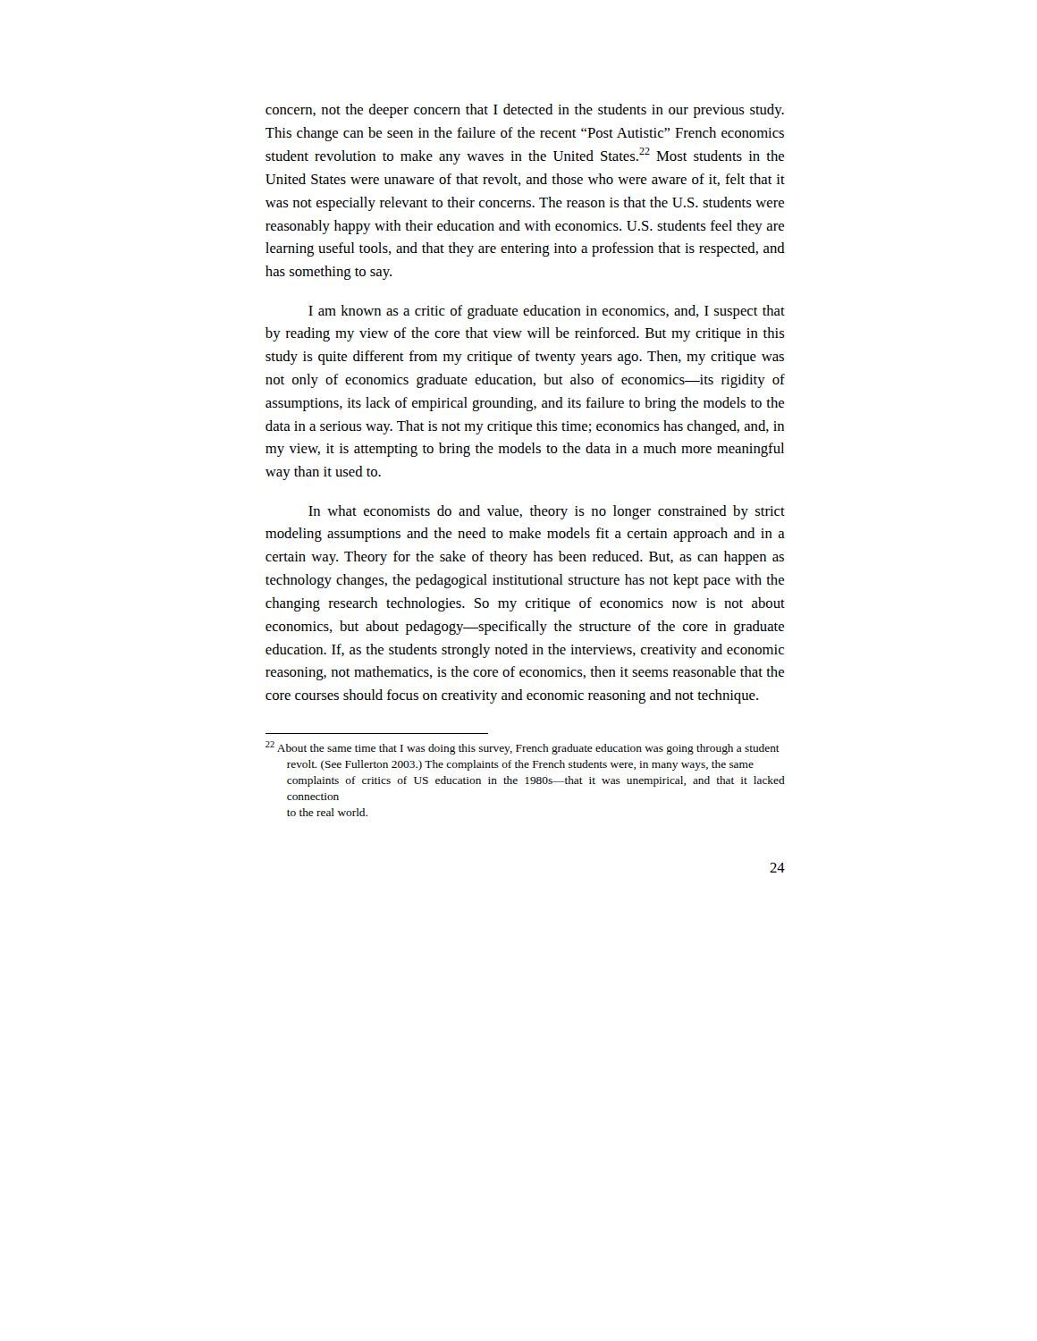concern, not the deeper concern that I detected in the students in our previous study. This change can be seen in the failure of the recent “Post Autistic” French economics student revolution to make any waves in the United States.22 Most students in the United States were unaware of that revolt, and those who were aware of it, felt that it was not especially relevant to their concerns. The reason is that the U.S. students were reasonably happy with their education and with economics. U.S. students feel they are learning useful tools, and that they are entering into a profession that is respected, and has something to say.
I am known as a critic of graduate education in economics, and, I suspect that by reading my view of the core that view will be reinforced. But my critique in this study is quite different from my critique of twenty years ago. Then, my critique was not only of economics graduate education, but also of economics—its rigidity of assumptions, its lack of empirical grounding, and its failure to bring the models to the data in a serious way. That is not my critique this time; economics has changed, and, in my view, it is attempting to bring the models to the data in a much more meaningful way than it used to.
In what economists do and value, theory is no longer constrained by strict modeling assumptions and the need to make models fit a certain approach and in a certain way. Theory for the sake of theory has been reduced. But, as can happen as technology changes, the pedagogical institutional structure has not kept pace with the changing research technologies. So my critique of economics now is not about economics, but about pedagogy—specifically the structure of the core in graduate education. If, as the students strongly noted in the interviews, creativity and economic reasoning, not mathematics, is the core of economics, then it seems reasonable that the core courses should focus on creativity and economic reasoning and not technique.
22 About the same time that I was doing this survey, French graduate education was going through a student revolt. (See Fullerton 2003.) The complaints of the French students were, in many ways, the same complaints of critics of US education in the 1980s—that it was unempirical, and that it lacked connection to the real world.
24